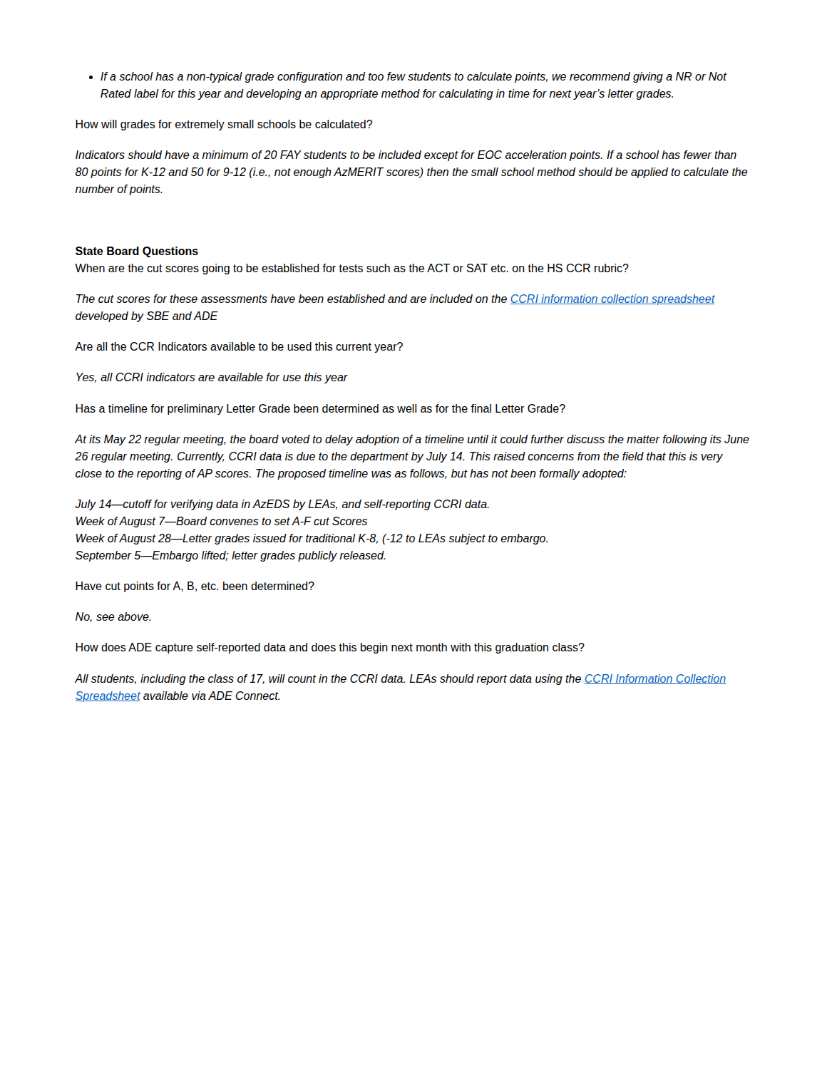If a school has a non-typical grade configuration and too few students to calculate points, we recommend giving a NR or Not Rated label for this year and developing an appropriate method for calculating in time for next year’s letter grades.
How will grades for extremely small schools be calculated?
Indicators should have a minimum of 20 FAY students to be included except for EOC acceleration points. If a school has fewer than 80 points for K-12 and 50 for 9-12 (i.e., not enough AzMERIT scores) then the small school method should be applied to calculate the number of points.
State Board Questions
When are the cut scores going to be established for tests such as the ACT or SAT etc. on the HS CCR rubric?
The cut scores for these assessments have been established and are included on the CCRI information collection spreadsheet developed by SBE and ADE
Are all the CCR Indicators available to be used this current year?
Yes, all CCRI indicators are available for use this year
Has a timeline for preliminary Letter Grade been determined as well as for the final Letter Grade?
At its May 22 regular meeting, the board voted to delay adoption of a timeline until it could further discuss the matter following its June 26 regular meeting. Currently, CCRI data is due to the department by July 14. This raised concerns from the field that this is very close to the reporting of AP scores. The proposed timeline was as follows, but has not been formally adopted:
July 14—cutoff for verifying data in AzEDS by LEAs, and self-reporting CCRI data.
Week of August 7—Board convenes to set A-F cut Scores
Week of August 28—Letter grades issued for traditional K-8, (-12 to LEAs subject to embargo.
September 5—Embargo lifted; letter grades publicly released.
Have cut points for A, B, etc. been determined?
No, see above.
How does ADE capture self-reported data and does this begin next month with this graduation class?
All students, including the class of 17, will count in the CCRI data. LEAs should report data using the CCRI Information Collection Spreadsheet available via ADE Connect.